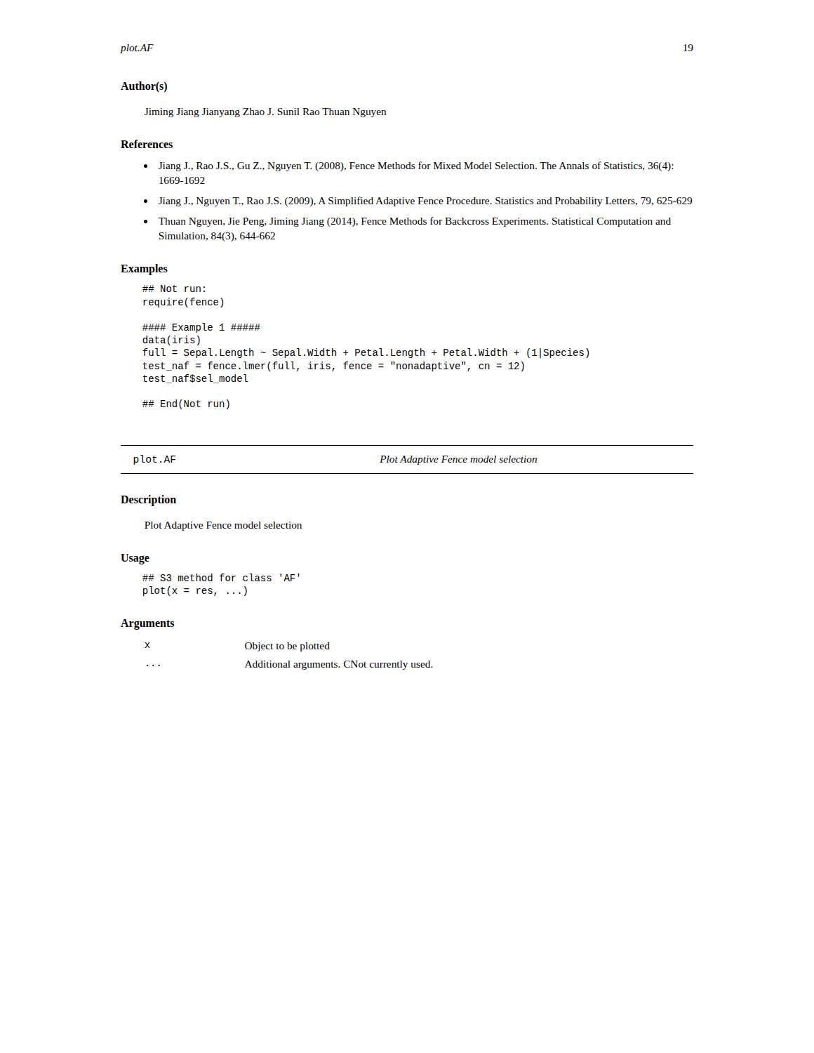plot.AF 19
Author(s)
Jiming Jiang Jianyang Zhao J. Sunil Rao Thuan Nguyen
References
Jiang J., Rao J.S., Gu Z., Nguyen T. (2008), Fence Methods for Mixed Model Selection. The Annals of Statistics, 36(4): 1669-1692
Jiang J., Nguyen T., Rao J.S. (2009), A Simplified Adaptive Fence Procedure. Statistics and Probability Letters, 79, 625-629
Thuan Nguyen, Jie Peng, Jiming Jiang (2014), Fence Methods for Backcross Experiments. Statistical Computation and Simulation, 84(3), 644-662
Examples
## Not run: 
require(fence)

#### Example 1 #####
data(iris)
full = Sepal.Length ~ Sepal.Width + Petal.Length + Petal.Width + (1|Species)
test_naf = fence.lmer(full, iris, fence = "nonadaptive", cn = 12)
test_naf$sel_model

## End(Not run)
plot.AF Plot Adaptive Fence model selection
Description
Plot Adaptive Fence model selection
Usage
## S3 method for class 'AF'
plot(x = res, ...)
Arguments
| x | Object to be plotted |
| ... | Additional arguments. CNot currently used. |